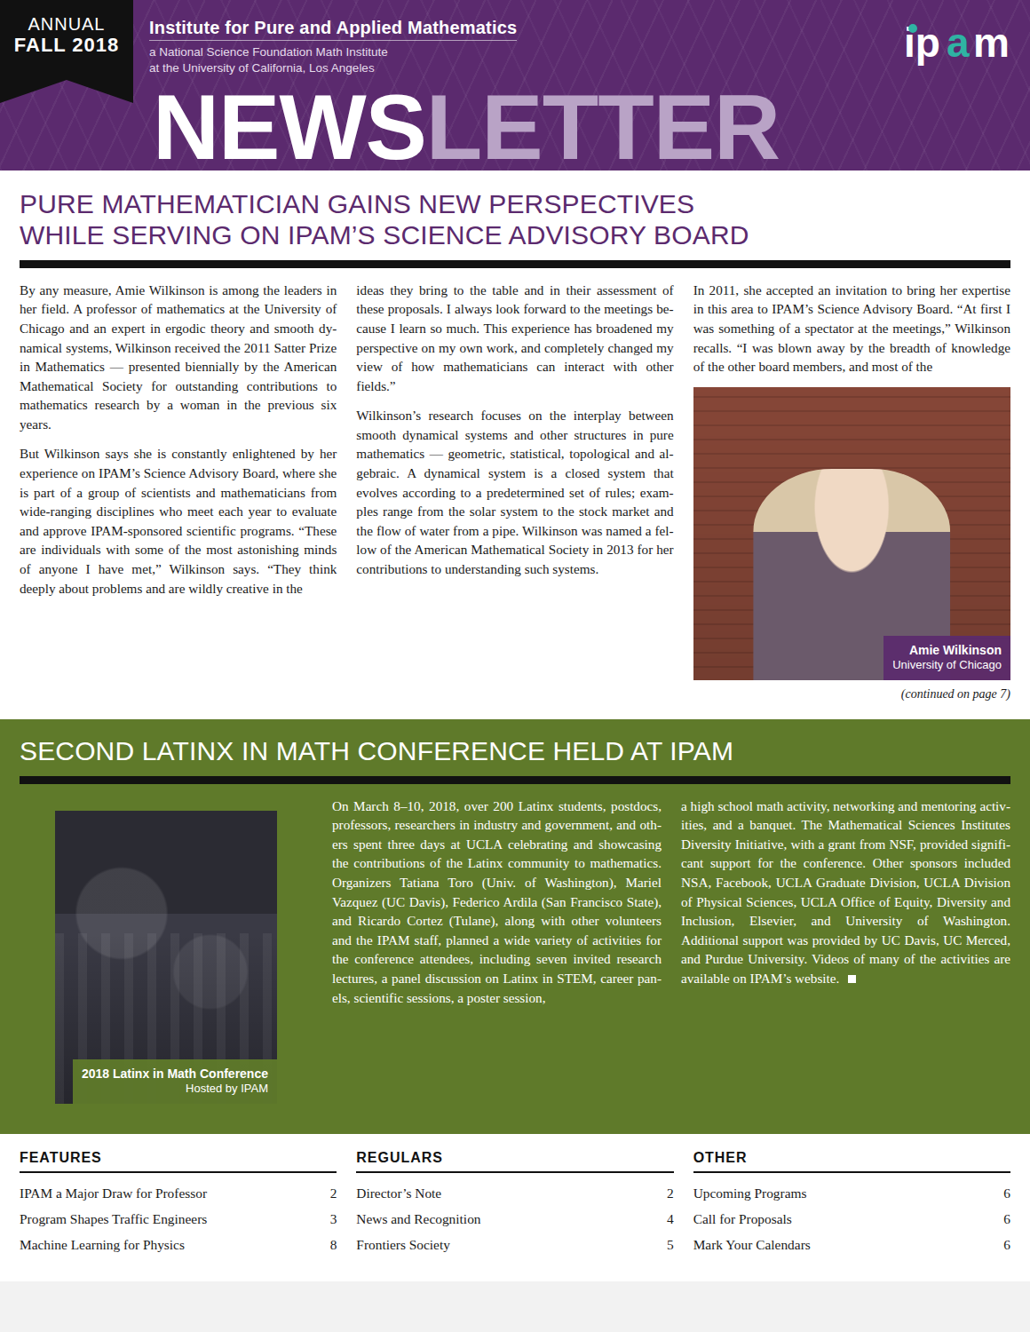ANNUAL FALL 2018
Institute for Pure and Applied Mathematics
a National Science Foundation Math Institute
at the University of California, Los Angeles
ip a m
NEWSLETTER
PURE MATHEMATICIAN GAINS NEW PERSPECTIVES
WHILE SERVING ON IPAM’S SCIENCE ADVISORY BOARD
By any measure, Amie Wilkinson is among the leaders in her field. A professor of mathematics at the University of Chicago and an expert in ergodic theory and smooth dynamical systems, Wilkinson received the 2011 Satter Prize in Mathematics — presented biennially by the American Mathematical Society for outstanding contributions to mathematics research by a woman in the previous six years.
But Wilkinson says she is constantly enlightened by her experience on IPAM’s Science Advisory Board, where she is part of a group of scientists and mathematicians from wide-ranging disciplines who meet each year to evaluate and approve IPAM-sponsored scientific programs. “These are individuals with some of the most astonishing minds of anyone I have met,” Wilkinson says. “They think deeply about problems and are wildly creative in the
ideas they bring to the table and in their assessment of these proposals. I always look forward to the meetings because I learn so much. This experience has broadened my perspective on my own work, and completely changed my view of how mathematicians can interact with other fields.”
Wilkinson’s research focuses on the interplay between smooth dynamical systems and other structures in pure mathematics — geometric, statistical, topological and algebraic. A dynamical system is a closed system that evolves according to a predetermined set of rules; examples range from the solar system to the stock market and the flow of water from a pipe. Wilkinson was named a fellow of the American Mathematical Society in 2013 for her contributions to understanding such systems.
In 2011, she accepted an invitation to bring her expertise in this area to IPAM’s Science Advisory Board. “At first I was something of a spectator at the meetings,” Wilkinson recalls. “I was blown away by the breadth of knowledge of the other board members, and most of the
Amie Wilkinson University of Chicago
(continued on page 7)
SECOND LATINX IN MATH CONFERENCE HELD AT IPAM
2018 Latinx in Math Conference Hosted by IPAM
On March 8–10, 2018, over 200 Latinx students, postdocs, professors, researchers in industry and government, and others spent three days at UCLA celebrating and showcasing the contributions of the Latinx community to mathematics. Organizers Tatiana Toro (Univ. of Washington), Mariel Vazquez (UC Davis), Federico Ardila (San Francisco State), and Ricardo Cortez (Tulane), along with other volunteers and the IPAM staff, planned a wide variety of activities for the conference attendees, including seven invited research lectures, a panel discussion on Latinx in STEM, career panels, scientific sessions, a poster session,
a high school math activity, networking and mentoring activities, and a banquet. The Mathematical Sciences Institutes Diversity Initiative, with a grant from NSF, provided significant support for the conference. Other sponsors included NSA, Facebook, UCLA Graduate Division, UCLA Division of Physical Sciences, UCLA Office of Equity, Diversity and Inclusion, Elsevier, and University of Washington. Additional support was provided by UC Davis, UC Merced, and Purdue University. Videos of many of the activities are available on IPAM’s website.
FEATURES
IPAM a Major Draw for Professor 2
Program Shapes Traffic Engineers 3
Machine Learning for Physics 8
REGULARS
Director’s Note 2
News and Recognition 4
Frontiers Society 5
OTHER
Upcoming Programs 6
Call for Proposals 6
Mark Your Calendars 6